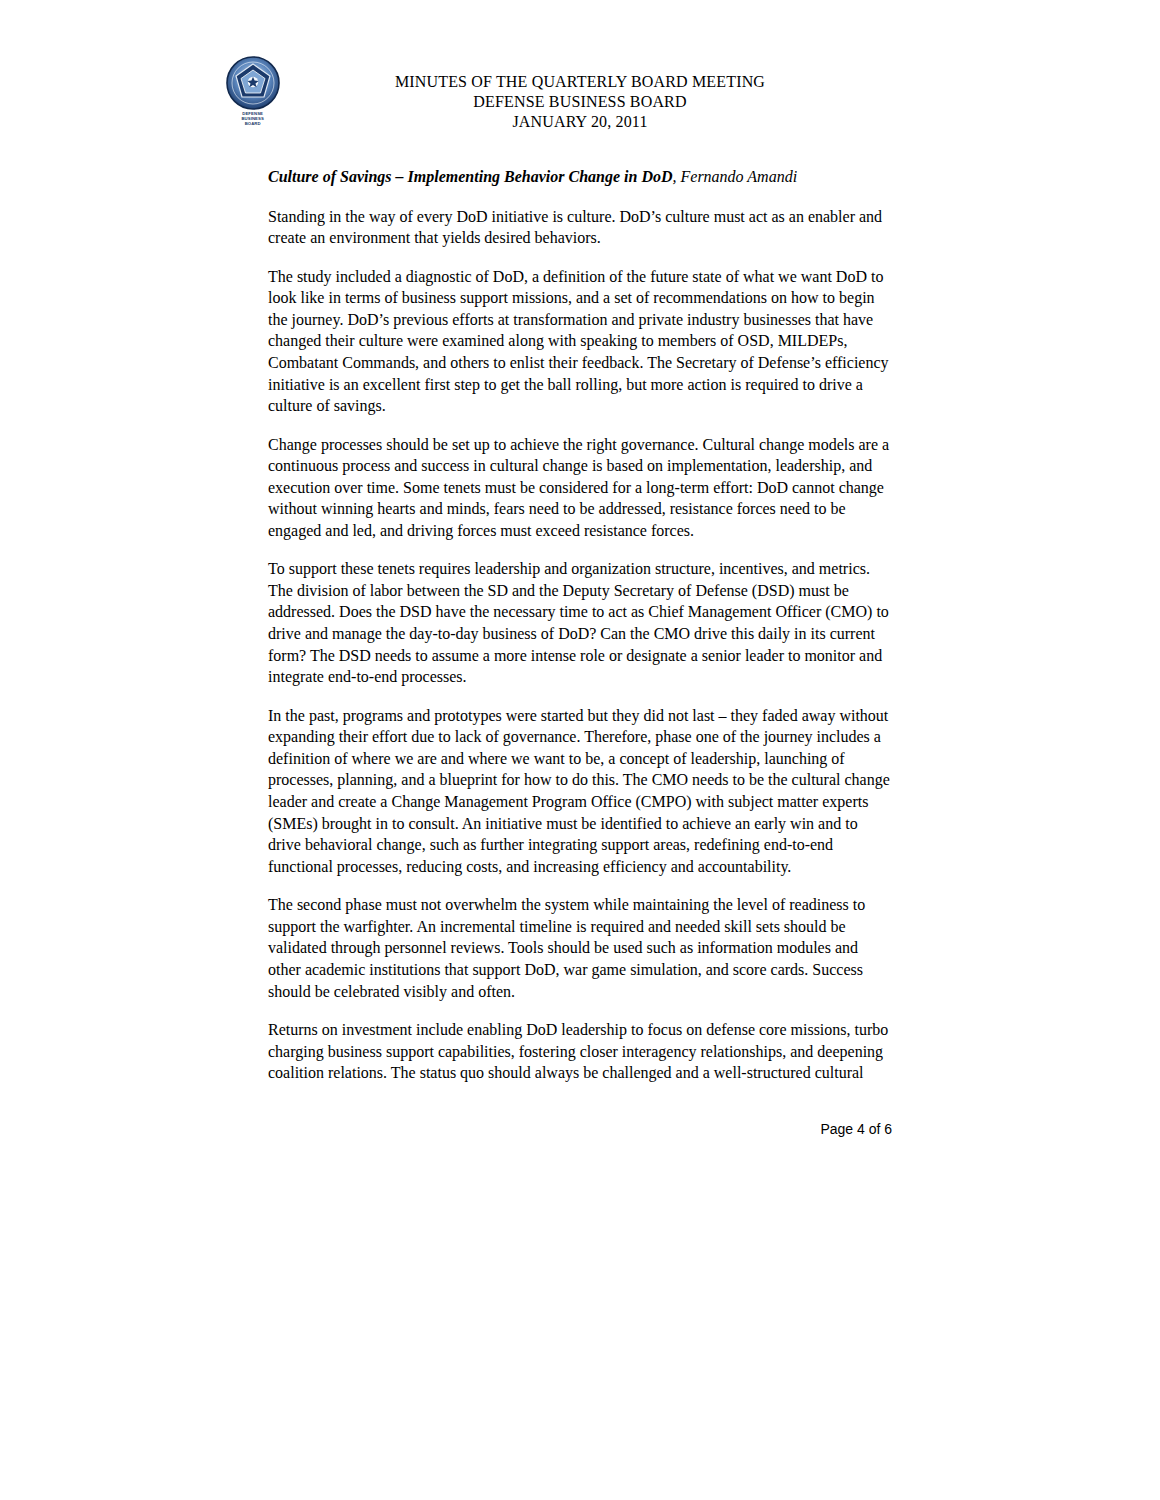DEFENSE
BUSINESS
BOARD
MINUTES OF THE QUARTERLY BOARD MEETING
DEFENSE BUSINESS BOARD
JANUARY 20, 2011
Culture of Savings – Implementing Behavior Change in DoD, Fernando Amandi
Standing in the way of every DoD initiative is culture. DoD’s culture must act as an enabler and create an environment that yields desired behaviors.
The study included a diagnostic of DoD, a definition of the future state of what we want DoD to look like in terms of business support missions, and a set of recommendations on how to begin the journey. DoD’s previous efforts at transformation and private industry businesses that have changed their culture were examined along with speaking to members of OSD, MILDEPs, Combatant Commands, and others to enlist their feedback. The Secretary of Defense’s efficiency initiative is an excellent first step to get the ball rolling, but more action is required to drive a culture of savings.
Change processes should be set up to achieve the right governance. Cultural change models are a continuous process and success in cultural change is based on implementation, leadership, and execution over time. Some tenets must be considered for a long-term effort: DoD cannot change without winning hearts and minds, fears need to be addressed, resistance forces need to be engaged and led, and driving forces must exceed resistance forces.
To support these tenets requires leadership and organization structure, incentives, and metrics. The division of labor between the SD and the Deputy Secretary of Defense (DSD) must be addressed. Does the DSD have the necessary time to act as Chief Management Officer (CMO) to drive and manage the day-to-day business of DoD? Can the CMO drive this daily in its current form? The DSD needs to assume a more intense role or designate a senior leader to monitor and integrate end-to-end processes.
In the past, programs and prototypes were started but they did not last – they faded away without expanding their effort due to lack of governance. Therefore, phase one of the journey includes a definition of where we are and where we want to be, a concept of leadership, launching of processes, planning, and a blueprint for how to do this. The CMO needs to be the cultural change leader and create a Change Management Program Office (CMPO) with subject matter experts (SMEs) brought in to consult. An initiative must be identified to achieve an early win and to drive behavioral change, such as further integrating support areas, redefining end-to-end functional processes, reducing costs, and increasing efficiency and accountability.
The second phase must not overwhelm the system while maintaining the level of readiness to support the warfighter. An incremental timeline is required and needed skill sets should be validated through personnel reviews. Tools should be used such as information modules and other academic institutions that support DoD, war game simulation, and score cards. Success should be celebrated visibly and often.
Returns on investment include enabling DoD leadership to focus on defense core missions, turbo charging business support capabilities, fostering closer interagency relationships, and deepening coalition relations. The status quo should always be challenged and a well-structured cultural
Page 4 of 6